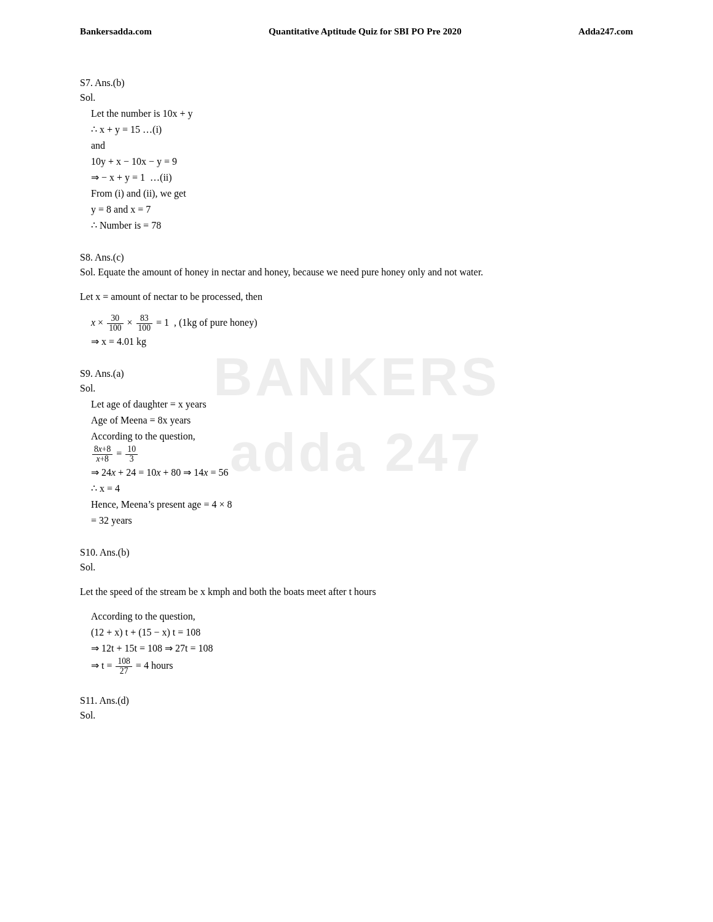BANKERSadda 247
Bankersadda.com Quantitative Aptitude Quiz for SBI PO Pre 2020 Adda247.com
S7. Ans.(b)
Sol.
Let the number is 10x + y
∴ x + y = 15 …(i)
and
10y + x − 10x − y = 9
⇒ − x + y = 1 …(ii)
From (i) and (ii), we get
y = 8 and x = 7
∴ Number is = 78
S8. Ans.(c)
Sol. Equate the amount of honey in nectar and honey, because we need pure honey only and not water.
Let x = amount of nectar to be processed, then
x × 30100 × 83100 = 1 , (1kg of pure honey)
⇒ x = 4.01 kg
S9. Ans.(a)
Sol.
Let age of daughter = x years
Age of Meena = 8x years
According to the question,
8x+8 x+8 = 103
⇒ 24x + 24 = 10x + 80 ⇒ 14x = 56
∴ x = 4
Hence, Meena’s present age = 4 × 8
= 32 years
S10. Ans.(b)
Sol.
Let the speed of the stream be x kmph and both the boats meet after t hours
According to the question,
(12 + x) t + (15 − x) t = 108
⇒ 12t + 15t = 108 ⇒ 27t = 108
⇒ t = 10827 = 4 hours
S11. Ans.(d)
Sol.